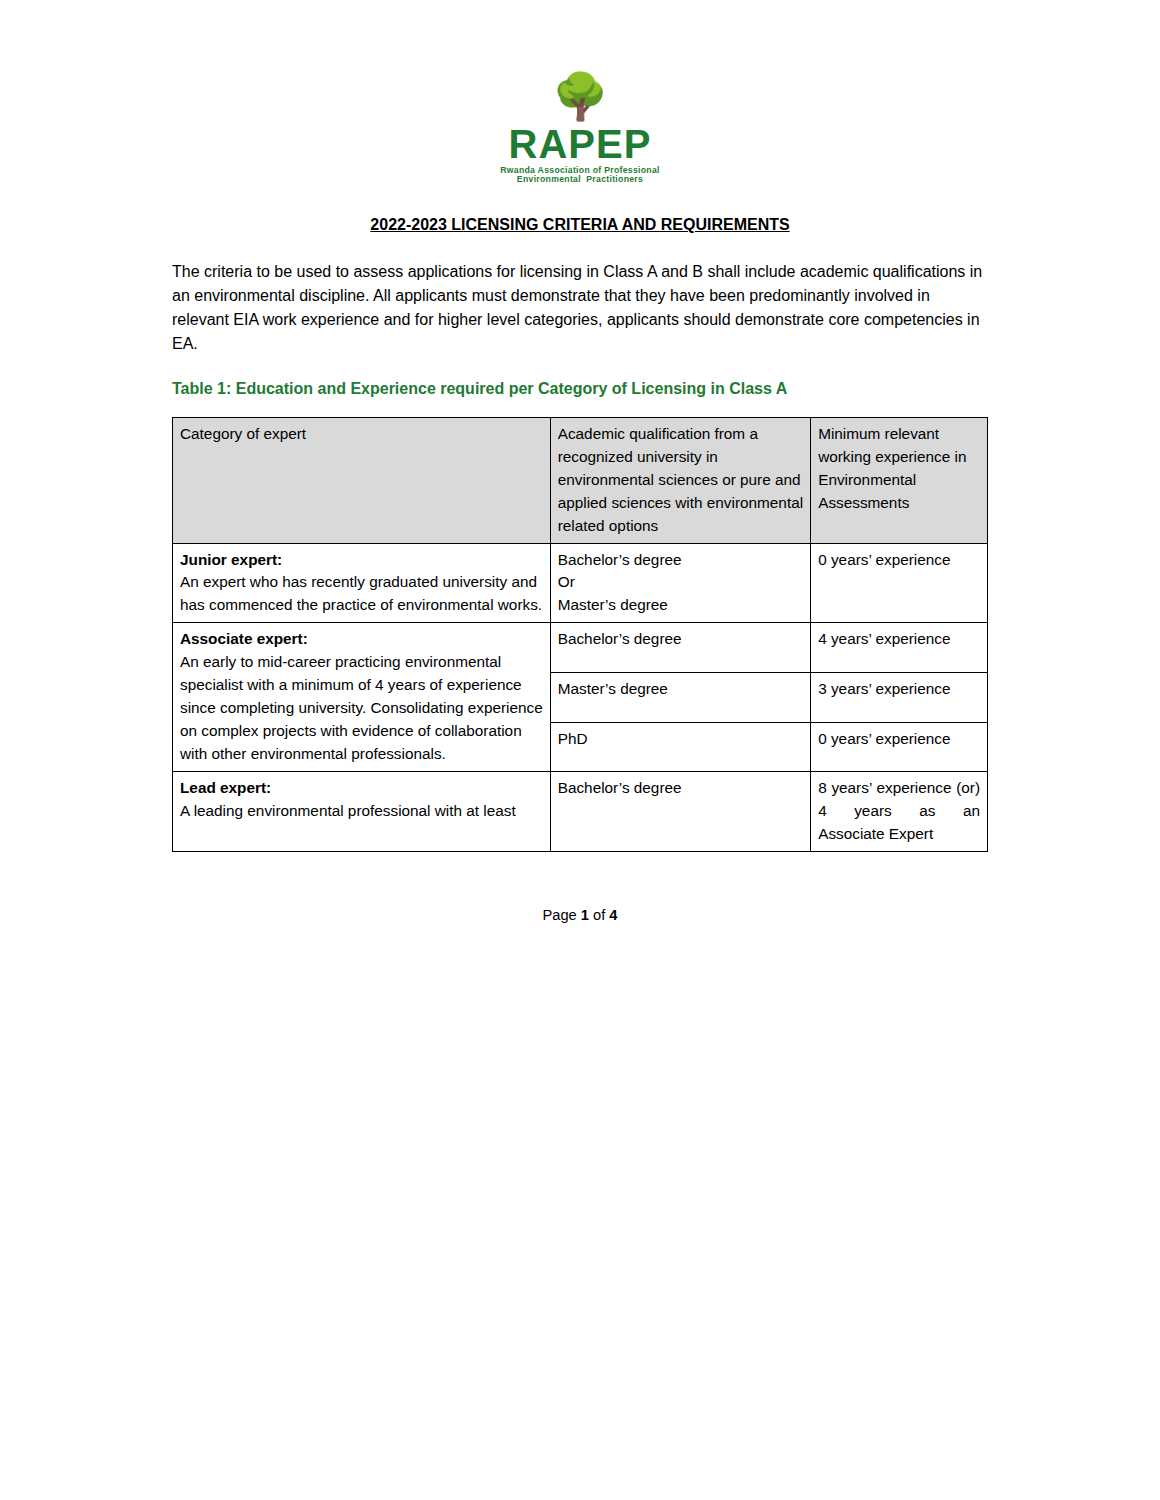🌳
RAPEP
Rwanda Association of Professional
Environmental Practitioners
2022-2023 LICENSING CRITERIA AND REQUIREMENTS
The criteria to be used to assess applications for licensing in Class A and B shall include academic qualifications in an environmental discipline. All applicants must demonstrate that they have been predominantly involved in relevant EIA work experience and for higher level categories, applicants should demonstrate core competencies in EA.
Table 1: Education and Experience required per Category of Licensing in Class A
| Category of expert | Academic qualification from a recognized university in environmental sciences or pure and applied sciences with environmental related options | Minimum relevant working experience in Environmental Assessments |
| --- | --- | --- |
| Junior expert: An expert who has recently graduated university and has commenced the practice of environmental works. | Bachelor’s degree Or Master’s degree | 0 years’ experience |
| Associate expert: An early to mid-career practicing environmental specialist with a minimum of 4 years of experience since completing university. Consolidating experience on complex projects with evidence of collaboration with other environmental professionals. | Bachelor’s degree | 4 years’ experience |
| Master’s degree | 3 years’ experience |
| PhD | 0 years’ experience |
| Lead expert: A leading environmental professional with at least | Bachelor’s degree | 8 years’ experience (or) 4 years as an Associate Expert |
Page 1 of 4